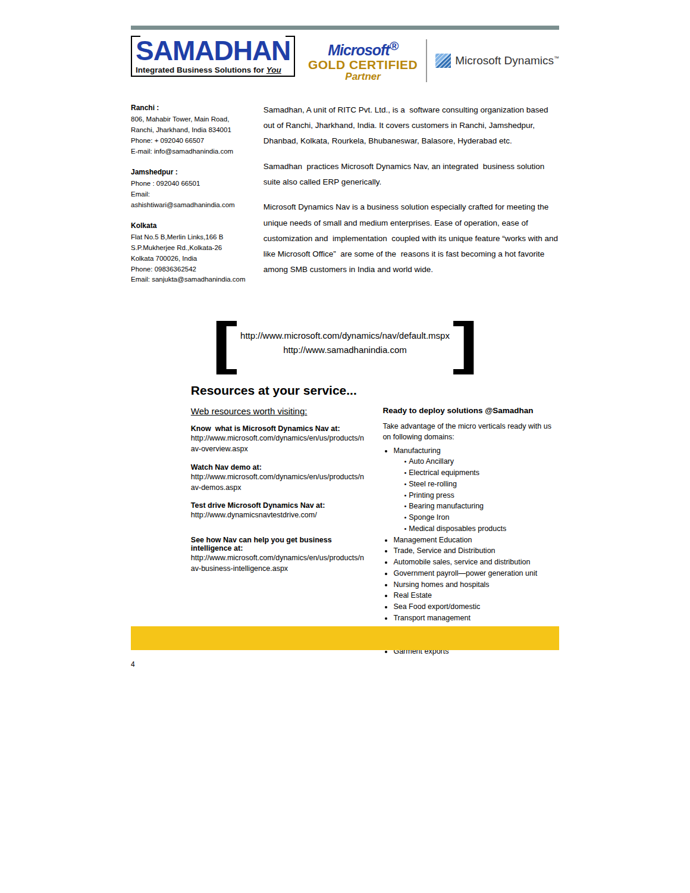SAMADHAN
Integrated Business Solutions for You
Microsoft®
GOLD CERTIFIED
Partner
Microsoft Dynamics™
Ranchi :
806, Mahabir Tower, Main Road,
Ranchi, Jharkhand, India 834001
Phone: + 092040 66507
E-mail: info@samadhanindia.com
Jamshedpur :
Phone : 092040 66501
Email: ashishtiwari@samadhanindia.com
Kolkata
Flat No.5 B,Merlin Links,166 B
S.P.Mukherjee Rd.,Kolkata-26
Kolkata 700026, India
Phone: 09836362542
Email: sanjukta@samadhanindia.com
Samadhan, A unit of RITC Pvt. Ltd., is a software consulting organization based out of Ranchi, Jharkhand, India. It covers customers in Ranchi, Jamshedpur, Dhanbad, Kolkata, Rourkela, Bhubaneswar, Balasore, Hyderabad etc.
Samadhan practices Microsoft Dynamics Nav, an integrated business solution suite also called ERP generically.
Microsoft Dynamics Nav is a business solution especially crafted for meeting the unique needs of small and medium enterprises. Ease of operation, ease of customization and implementation coupled with its unique feature “works with and like Microsoft Office” are some of the reasons it is fast becoming a hot favorite among SMB customers in India and world wide.
[
http://www.microsoft.com/dynamics/nav/default.mspx
http://www.samadhanindia.com
]
Resources at your service...
Web resources worth visiting:
Know what is Microsoft Dynamics Nav at:
http://www.microsoft.com/dynamics/en/us/products/nav-overview.aspx
Watch Nav demo at:
http://www.microsoft.com/dynamics/en/us/products/nav-demos.aspx
Test drive Microsoft Dynamics Nav at:
http://www.dynamicsnavtestdrive.com/
See how Nav can help you get business intelligence at:
http://www.microsoft.com/dynamics/en/us/products/nav-business-intelligence.aspx
Ready to deploy solutions @Samadhan
Take advantage of the micro verticals ready with us on following domains:
Manufacturing
Auto Ancillary
Electrical equipments
Steel re-rolling
Printing press
Bearing manufacturing
Sponge Iron
Medical disposables products
Management Education
Trade, Service and Distribution
Automobile sales, service and distribution
Government payroll—power generation unit
Nursing homes and hospitals
Real Estate
Sea Food export/domestic
Transport management
Hospitality
Retail
Garment exports
4